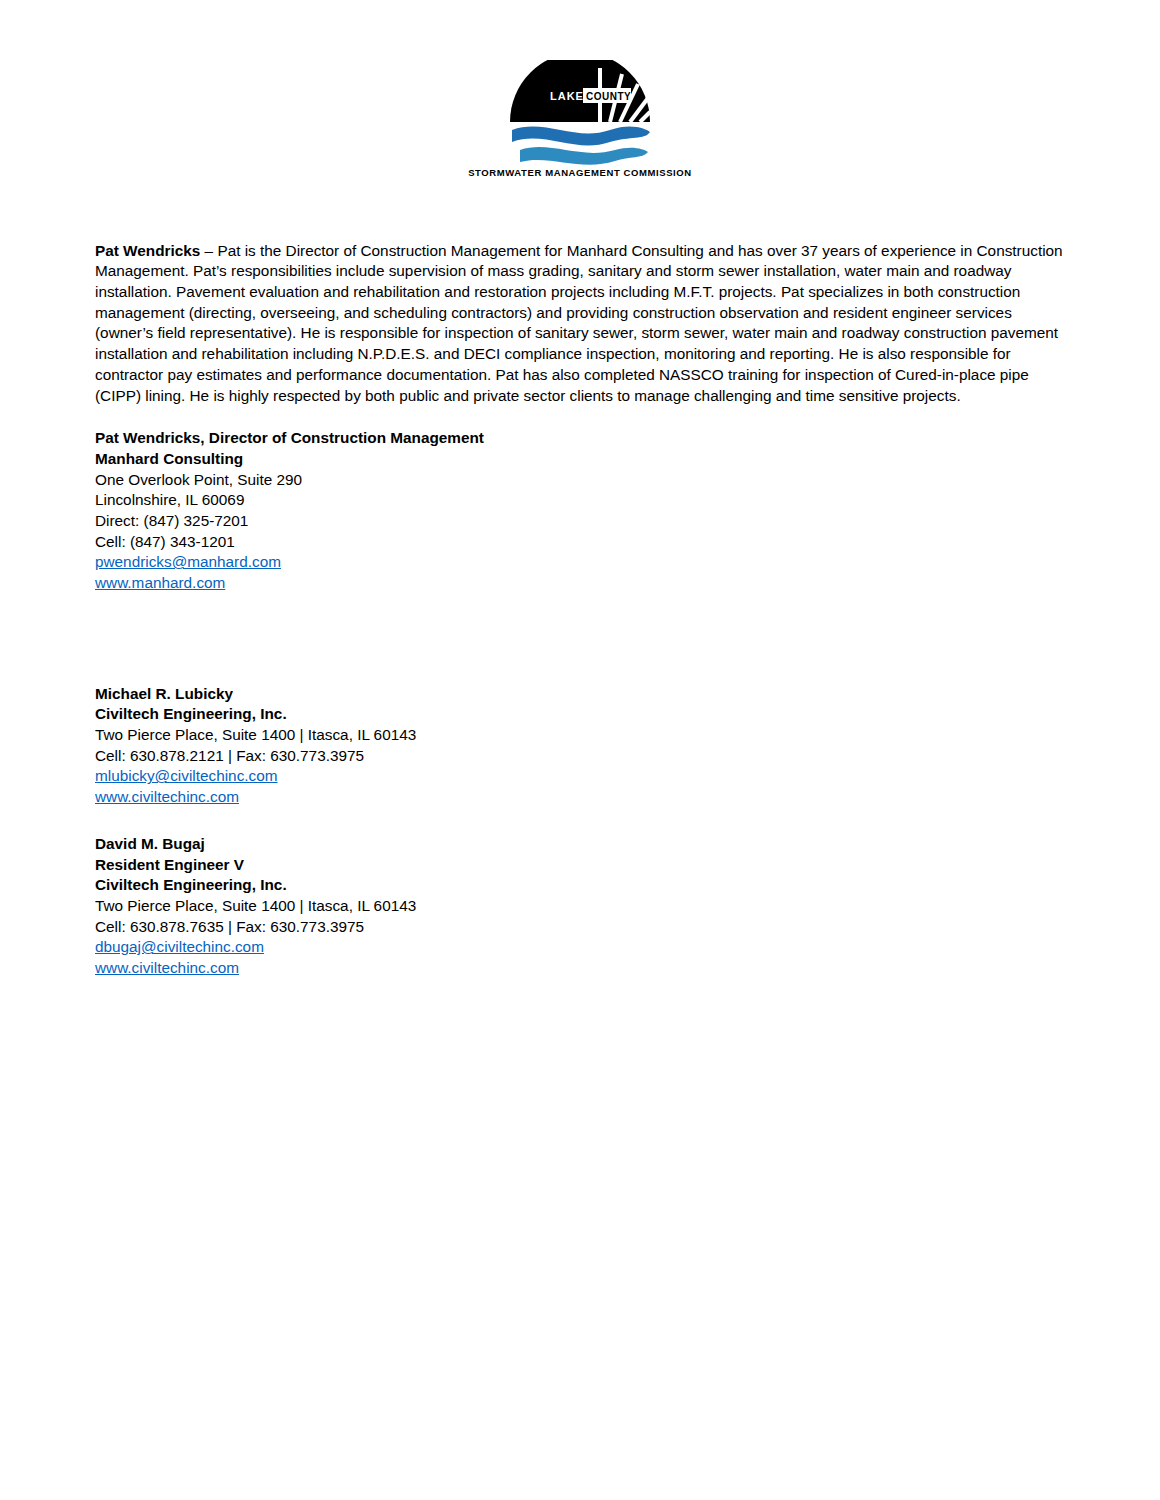LAKE COUNTY STORMWATER MANAGEMENT COMMISSION
Pat Wendricks – Pat is the Director of Construction Management for Manhard Consulting and has over 37 years of experience in Construction Management. Pat’s responsibilities include supervision of mass grading, sanitary and storm sewer installation, water main and roadway installation. Pavement evaluation and rehabilitation and restoration projects including M.F.T. projects. Pat specializes in both construction management (directing, overseeing, and scheduling contractors) and providing construction observation and resident engineer services (owner’s field representative). He is responsible for inspection of sanitary sewer, storm sewer, water main and roadway construction pavement installation and rehabilitation including N.P.D.E.S. and DECI compliance inspection, monitoring and reporting. He is also responsible for contractor pay estimates and performance documentation. Pat has also completed NASSCO training for inspection of Cured-in-place pipe (CIPP) lining. He is highly respected by both public and private sector clients to manage challenging and time sensitive projects.
Pat Wendricks, Director of Construction Management Manhard Consulting One Overlook Point, Suite 290 Lincolnshire, IL 60069 Direct: (847) 325-7201 Cell: (847) 343-1201 pwendricks@manhard.com www.manhard.com
Michael R. Lubicky Civiltech Engineering, Inc. Two Pierce Place, Suite 1400 | Itasca, IL 60143 Cell: 630.878.2121 | Fax: 630.773.3975 mlubicky@civiltechinc.com www.civiltechinc.com
David M. Bugaj Resident Engineer V Civiltech Engineering, Inc. Two Pierce Place, Suite 1400 | Itasca, IL 60143 Cell: 630.878.7635 | Fax: 630.773.3975 dbugaj@civiltechinc.com www.civiltechinc.com